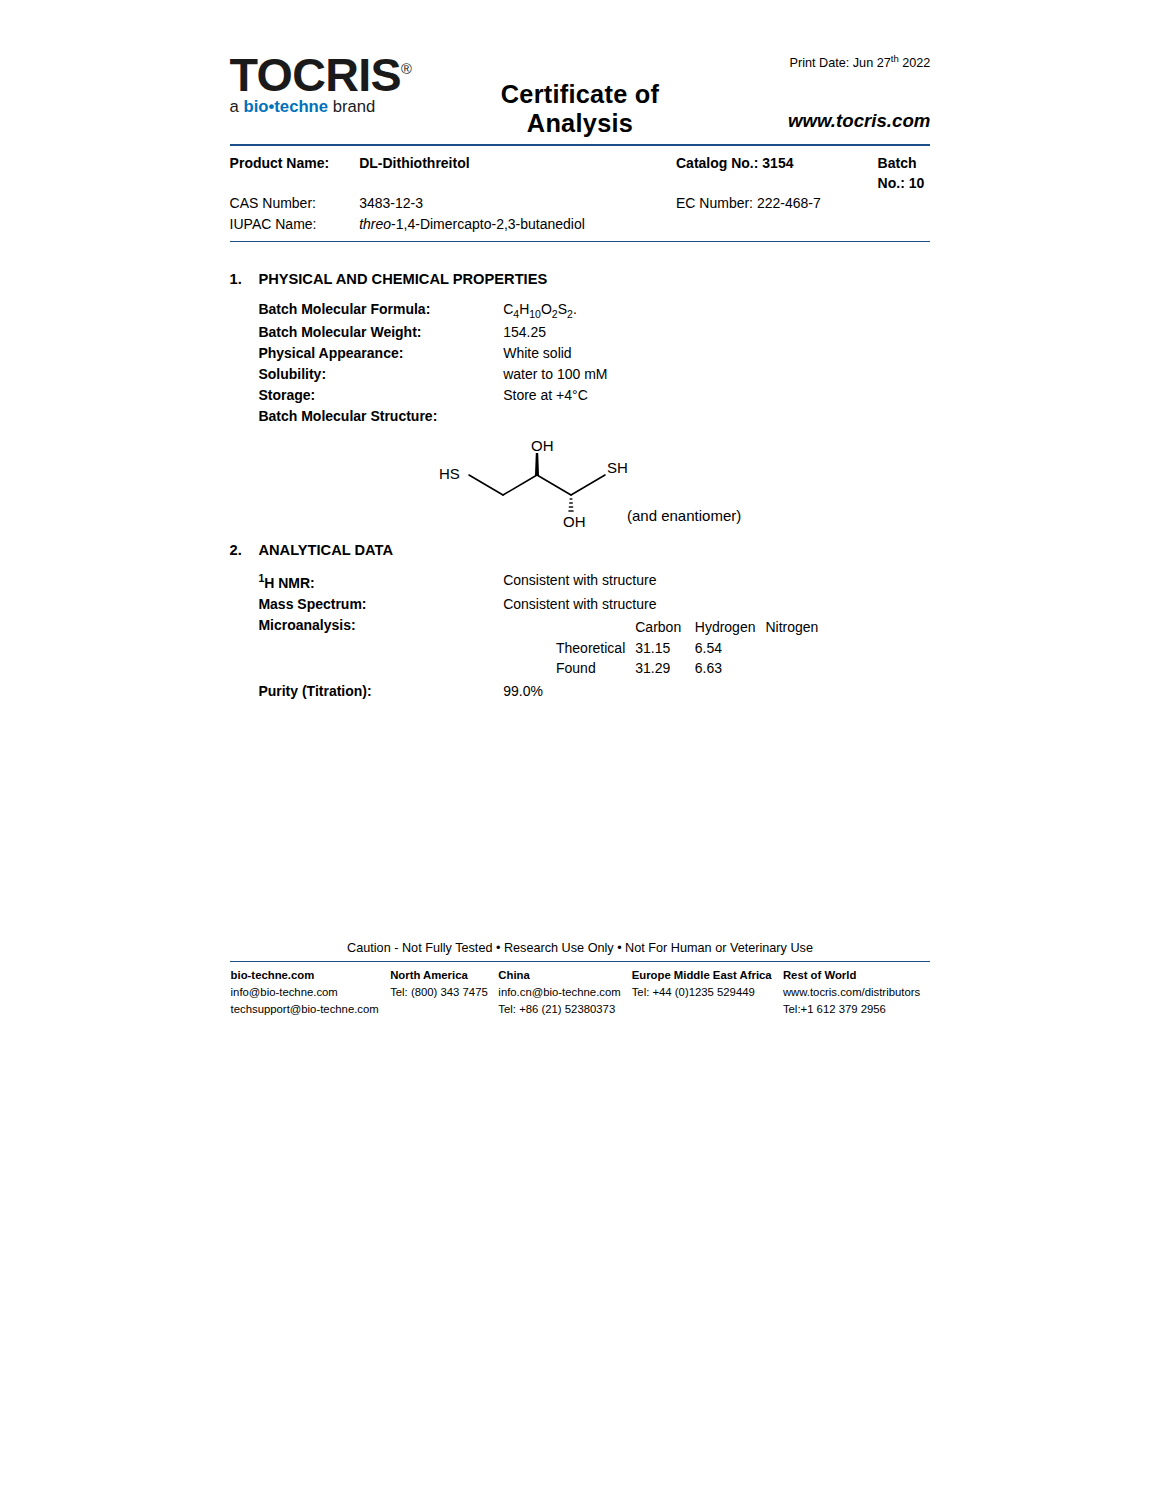TOCRIS®
a bio•techne brand
Certificate of Analysis
Print Date: Jun 27th 2022
www.tocris.com
| Product Name: | DL-Dithiothreitol | Catalog No.: 3154 | Batch No.: 10 |
| CAS Number: | 3483-12-3 | EC Number: 222-468-7 | |
| IUPAC Name: | threo -1,4-Dimercapto-2,3-butanediol |
1. PHYSICAL AND CHEMICAL PROPERTIES
| Batch Molecular Formula: | C 4 H 10 O 2 S 2 . |
| Batch Molecular Weight: | 154.25 |
| Physical Appearance: | White solid |
| Solubility: | water to 100 mM |
| Storage: | Store at +4°C |
| Batch Molecular Structure: | |
HS OH OH SH (and enantiomer)
2. ANALYTICAL DATA
| 1 H NMR: | Consistent with structure |
| Mass Spectrum: | Consistent with structure |
| Microanalysis: | / / Carbon / Hydrogen / Nitrogen / / Theoretical / 31.15 / 6.54 / / / Found / 31.29 / 6.63 / / |
| Purity (Titration): | 99.0% |
Caution - Not Fully Tested • Research Use Only • Not For Human or Veterinary Use
| bio-techne.com | North America | China | Europe Middle East Africa | Rest of World |
| info@bio-techne.com | Tel: (800) 343 7475 | info.cn@bio-techne.com | Tel: +44 (0)1235 529449 | www.tocris.com/distributors |
| techsupport@bio-techne.com | | Tel: +86 (21) 52380373 | | Tel:+1 612 379 2956 |